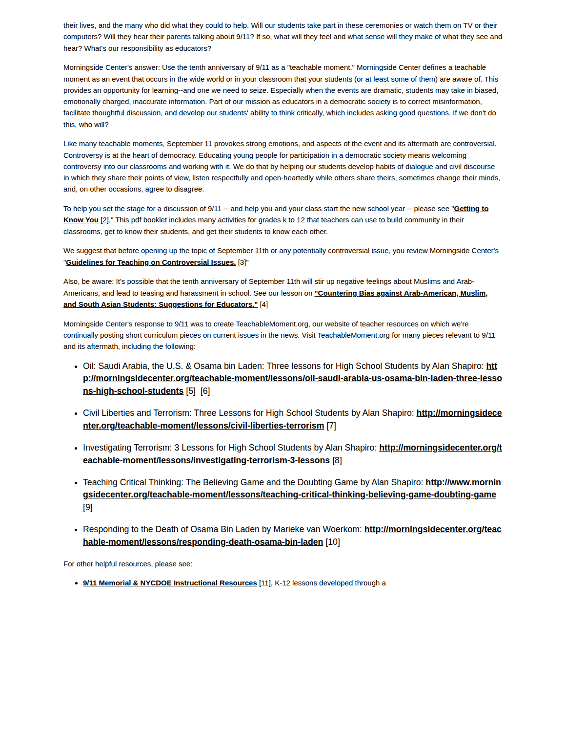their lives, and the many who did what they could to help. Will our students take part in these ceremonies or watch them on TV or their computers? Will they hear their parents talking about 9/11? If so, what will they feel and what sense will they make of what they see and hear? What's our responsibility as educators?
Morningside Center's answer: Use the tenth anniversary of 9/11 as a "teachable moment." Morningside Center defines a teachable moment as an event that occurs in the wide world or in your classroom that your students (or at least some of them) are aware of. This provides an opportunity for learning--and one we need to seize. Especially when the events are dramatic, students may take in biased, emotionally charged, inaccurate information. Part of our mission as educators in a democratic society is to correct misinformation, facilitate thoughtful discussion, and develop our students' ability to think critically, which includes asking good questions. If we don't do this, who will?
Like many teachable moments, September 11 provokes strong emotions, and aspects of the event and its aftermath are controversial. Controversy is at the heart of democracy. Educating young people for participation in a democratic society means welcoming controversy into our classrooms and working with it. We do that by helping our students develop habits of dialogue and civil discourse in which they share their points of view, listen respectfully and open-heartedly while others share theirs, sometimes change their minds, and, on other occasions, agree to disagree.
To help you set the stage for a discussion of 9/11 -- and help you and your class start the new school year -- please see "Getting to Know You [2]," This pdf booklet includes many activities for grades k to 12 that teachers can use to build community in their classrooms, get to know their students, and get their students to know each other.
We suggest that before opening up the topic of September 11th or any potentially controversial issue, you review Morningside Center's "Guidelines for Teaching on Controversial Issues. [3]"
Also, be aware: It's possible that the tenth anniversary of September 11th will stir up negative feelings about Muslims and Arab-Americans, and lead to teasing and harassment in school. See our lesson on "Countering Bias against Arab-American, Muslim, and South Asian Students: Suggestions for Educators." [4]
Morningside Center's response to 9/11 was to create TeachableMoment.org, our website of teacher resources on which we're continually posting short curriculum pieces on current issues in the news. Visit TeachableMoment.org for many pieces relevant to 9/11 and its aftermath, including the following:
Oil: Saudi Arabia, the U.S. & Osama bin Laden: Three lessons for High School Students by Alan Shapiro: http://morningsidecenter.org/teachable-moment/lessons/oil-saudi-arabia-us-osama-bin-laden-three-lessons-high-school-students [5] [6]
Civil Liberties and Terrorism: Three Lessons for High School Students by Alan Shapiro: http://morningsidecenter.org/teachable-moment/lessons/civil-liberties-terrorism [7]
Investigating Terrorism: 3 Lessons for High School Students by Alan Shapiro: http://morningsidecenter.org/teachable-moment/lessons/investigating-terrorism-3-lessons [8]
Teaching Critical Thinking: The Believing Game and the Doubting Game by Alan Shapiro: http://www.morningsidecenter.org/teachable-moment/lessons/teaching-critical-thinking-believing-game-doubting-game [9]
Responding to the Death of Osama Bin Laden by Marieke van Woerkom: http://morningsidecenter.org/teachable-moment/lessons/responding-death-osama-bin-laden [10]
For other helpful resources, please see:
9/11 Memorial & NYCDOE Instructional Resources [11], K-12 lessons developed through a